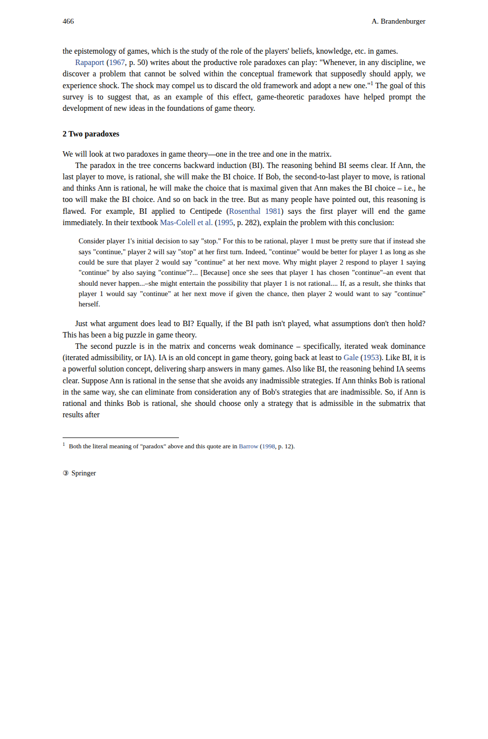466 A. Brandenburger
the epistemology of games, which is the study of the role of the players' beliefs, knowledge, etc. in games.
Rapaport (1967, p. 50) writes about the productive role paradoxes can play: "Whenever, in any discipline, we discover a problem that cannot be solved within the conceptual framework that supposedly should apply, we experience shock. The shock may compel us to discard the old framework and adopt a new one."1 The goal of this survey is to suggest that, as an example of this effect, game-theoretic paradoxes have helped prompt the development of new ideas in the foundations of game theory.
2 Two paradoxes
We will look at two paradoxes in game theory—one in the tree and one in the matrix.
The paradox in the tree concerns backward induction (BI). The reasoning behind BI seems clear. If Ann, the last player to move, is rational, she will make the BI choice. If Bob, the second-to-last player to move, is rational and thinks Ann is rational, he will make the choice that is maximal given that Ann makes the BI choice – i.e., he too will make the BI choice. And so on back in the tree. But as many people have pointed out, this reasoning is flawed. For example, BI applied to Centipede (Rosenthal 1981) says the first player will end the game immediately. In their textbook Mas-Colell et al. (1995, p. 282), explain the problem with this conclusion:
Consider player 1's initial decision to say "stop." For this to be rational, player 1 must be pretty sure that if instead she says "continue," player 2 will say "stop" at her first turn. Indeed, "continue" would be better for player 1 as long as she could be sure that player 2 would say "continue" at her next move. Why might player 2 respond to player 1 saying "continue" by also saying "continue"?... [Because] once she sees that player 1 has chosen "continue"–an event that should never happen...–she might entertain the possibility that player 1 is not rational.... If, as a result, she thinks that player 1 would say "continue" at her next move if given the chance, then player 2 would want to say "continue" herself.
Just what argument does lead to BI? Equally, if the BI path isn't played, what assumptions don't then hold? This has been a big puzzle in game theory.
The second puzzle is in the matrix and concerns weak dominance – specifically, iterated weak dominance (iterated admissibility, or IA). IA is an old concept in game theory, going back at least to Gale (1953). Like BI, it is a powerful solution concept, delivering sharp answers in many games. Also like BI, the reasoning behind IA seems clear. Suppose Ann is rational in the sense that she avoids any inadmissible strategies. If Ann thinks Bob is rational in the same way, she can eliminate from consideration any of Bob's strategies that are inadmissible. So, if Ann is rational and thinks Bob is rational, she should choose only a strategy that is admissible in the submatrix that results after
1 Both the literal meaning of "paradox" above and this quote are in Barrow (1998, p. 12).
③ Springer